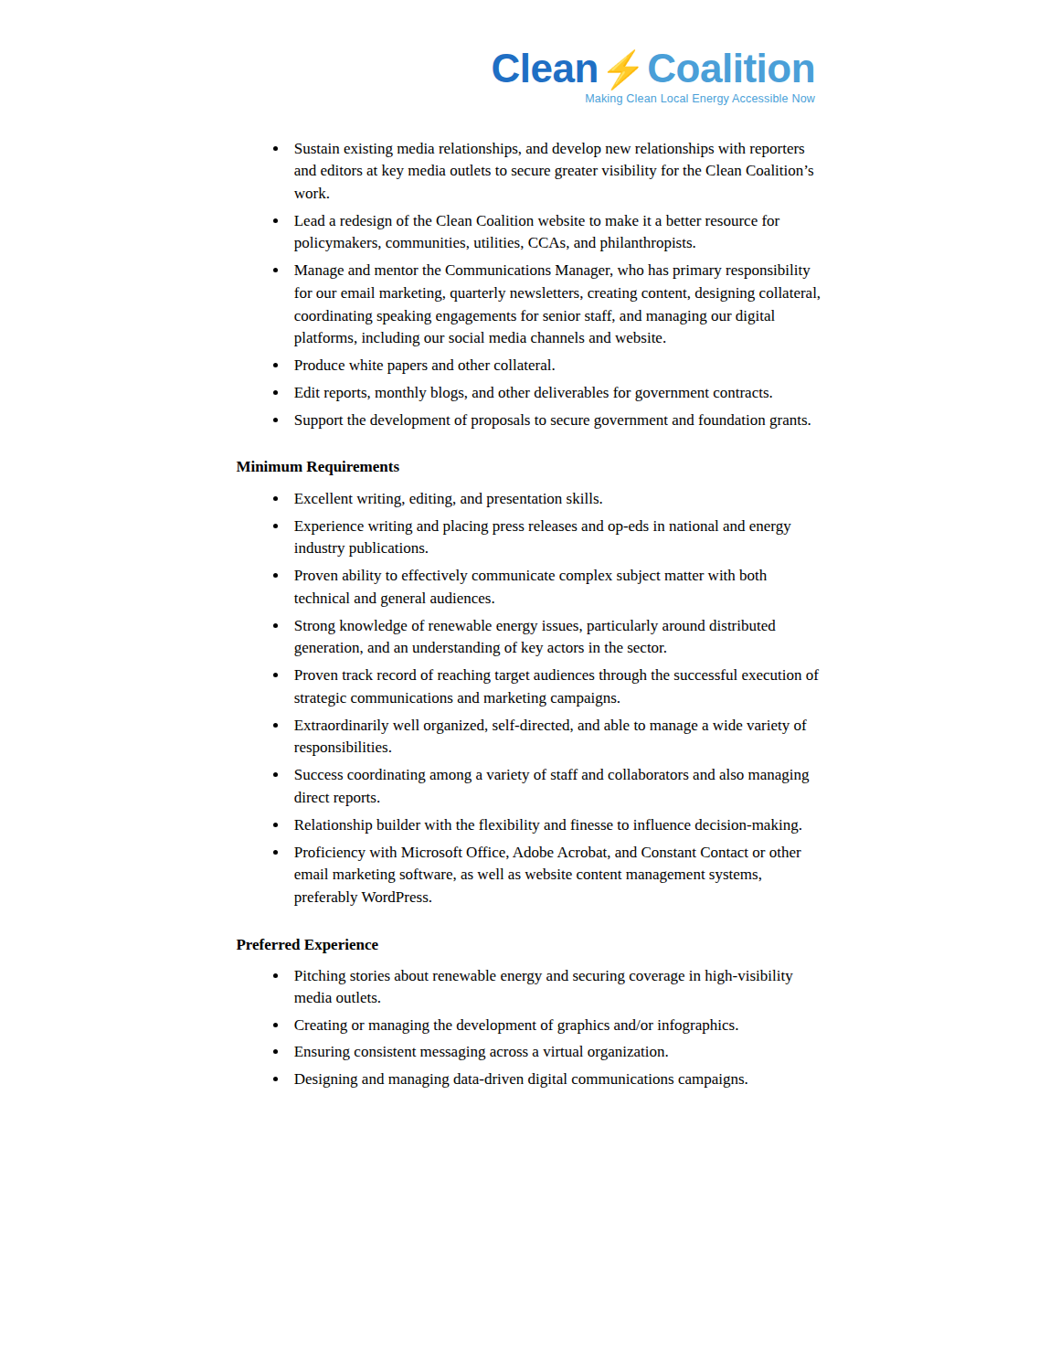Clean⚡Coalition
Making Clean Local Energy Accessible Now
Sustain existing media relationships, and develop new relationships with reporters and editors at key media outlets to secure greater visibility for the Clean Coalition’s work.
Lead a redesign of the Clean Coalition website to make it a better resource for policymakers, communities, utilities, CCAs, and philanthropists.
Manage and mentor the Communications Manager, who has primary responsibility for our email marketing, quarterly newsletters, creating content, designing collateral, coordinating speaking engagements for senior staff, and managing our digital platforms, including our social media channels and website.
Produce white papers and other collateral.
Edit reports, monthly blogs, and other deliverables for government contracts.
Support the development of proposals to secure government and foundation grants.
Minimum Requirements
Excellent writing, editing, and presentation skills.
Experience writing and placing press releases and op-eds in national and energy industry publications.
Proven ability to effectively communicate complex subject matter with both technical and general audiences.
Strong knowledge of renewable energy issues, particularly around distributed generation, and an understanding of key actors in the sector.
Proven track record of reaching target audiences through the successful execution of strategic communications and marketing campaigns.
Extraordinarily well organized, self-directed, and able to manage a wide variety of responsibilities.
Success coordinating among a variety of staff and collaborators and also managing direct reports.
Relationship builder with the flexibility and finesse to influence decision-making.
Proficiency with Microsoft Office, Adobe Acrobat, and Constant Contact or other email marketing software, as well as website content management systems, preferably WordPress.
Preferred Experience
Pitching stories about renewable energy and securing coverage in high-visibility media outlets.
Creating or managing the development of graphics and/or infographics.
Ensuring consistent messaging across a virtual organization.
Designing and managing data-driven digital communications campaigns.